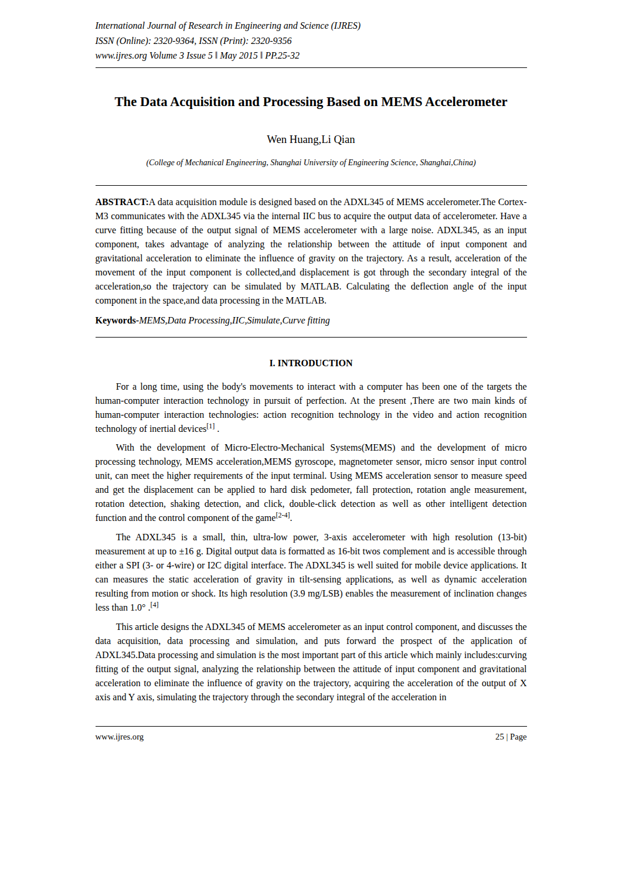International Journal of Research in Engineering and Science (IJRES)
ISSN (Online): 2320-9364, ISSN (Print): 2320-9356
www.ijres.org Volume 3 Issue 5 ‖ May 2015 ‖ PP.25-32
The Data Acquisition and Processing Based on MEMS Accelerometer
Wen Huang,Li Qian
(College of Mechanical Engineering, Shanghai University of Engineering Science, Shanghai,China)
ABSTRACT: A data acquisition module is designed based on the ADXL345 of MEMS accelerometer.The Cortex-M3 communicates with the ADXL345 via the internal IIC bus to acquire the output data of accelerometer. Have a curve fitting because of the output signal of MEMS accelerometer with a large noise. ADXL345, as an input component, takes advantage of analyzing the relationship between the attitude of input component and gravitational acceleration to eliminate the influence of gravity on the trajectory. As a result, acceleration of the movement of the input component is collected,and displacement is got through the secondary integral of the acceleration,so the trajectory can be simulated by MATLAB. Calculating the deflection angle of the input component in the space,and data processing in the MATLAB.
Keywords-MEMS,Data Processing,IIC,Simulate,Curve fitting
I. INTRODUCTION
For a long time, using the body's movements to interact with a computer has been one of the targets the human-computer interaction technology in pursuit of perfection. At the present ,There are two main kinds of human-computer interaction technologies: action recognition technology in the video and action recognition technology of inertial devices[1] .
With the development of Micro-Electro-Mechanical Systems(MEMS) and the development of micro processing technology, MEMS acceleration,MEMS gyroscope, magnetometer sensor, micro sensor input control unit, can meet the higher requirements of the input terminal. Using MEMS acceleration sensor to measure speed and get the displacement can be applied to hard disk pedometer, fall protection, rotation angle measurement, rotation detection, shaking detection, and click, double-click detection as well as other intelligent detection function and the control component of the game[2-4].
The ADXL345 is a small, thin, ultra-low power, 3-axis accelerometer with high resolution (13-bit) measurement at up to ±16 g. Digital output data is formatted as 16-bit twos complement and is accessible through either a SPI (3- or 4-wire) or I2C digital interface. The ADXL345 is well suited for mobile device applications. It can measures the static acceleration of gravity in tilt-sensing applications, as well as dynamic acceleration resulting from motion or shock. Its high resolution (3.9 mg/LSB) enables the measurement of inclination changes less than 1.0° .[4]
This article designs the ADXL345 of MEMS accelerometer as an input control component, and discusses the data acquisition, data processing and simulation, and puts forward the prospect of the application of ADXL345.Data processing and simulation is the most important part of this article which mainly includes:curving fitting of the output signal, analyzing the relationship between the attitude of input component and gravitational acceleration to eliminate the influence of gravity on the trajectory, acquiring the acceleration of the output of X axis and Y axis, simulating the trajectory through the secondary integral of the acceleration in
www.ijres.org 25 | Page